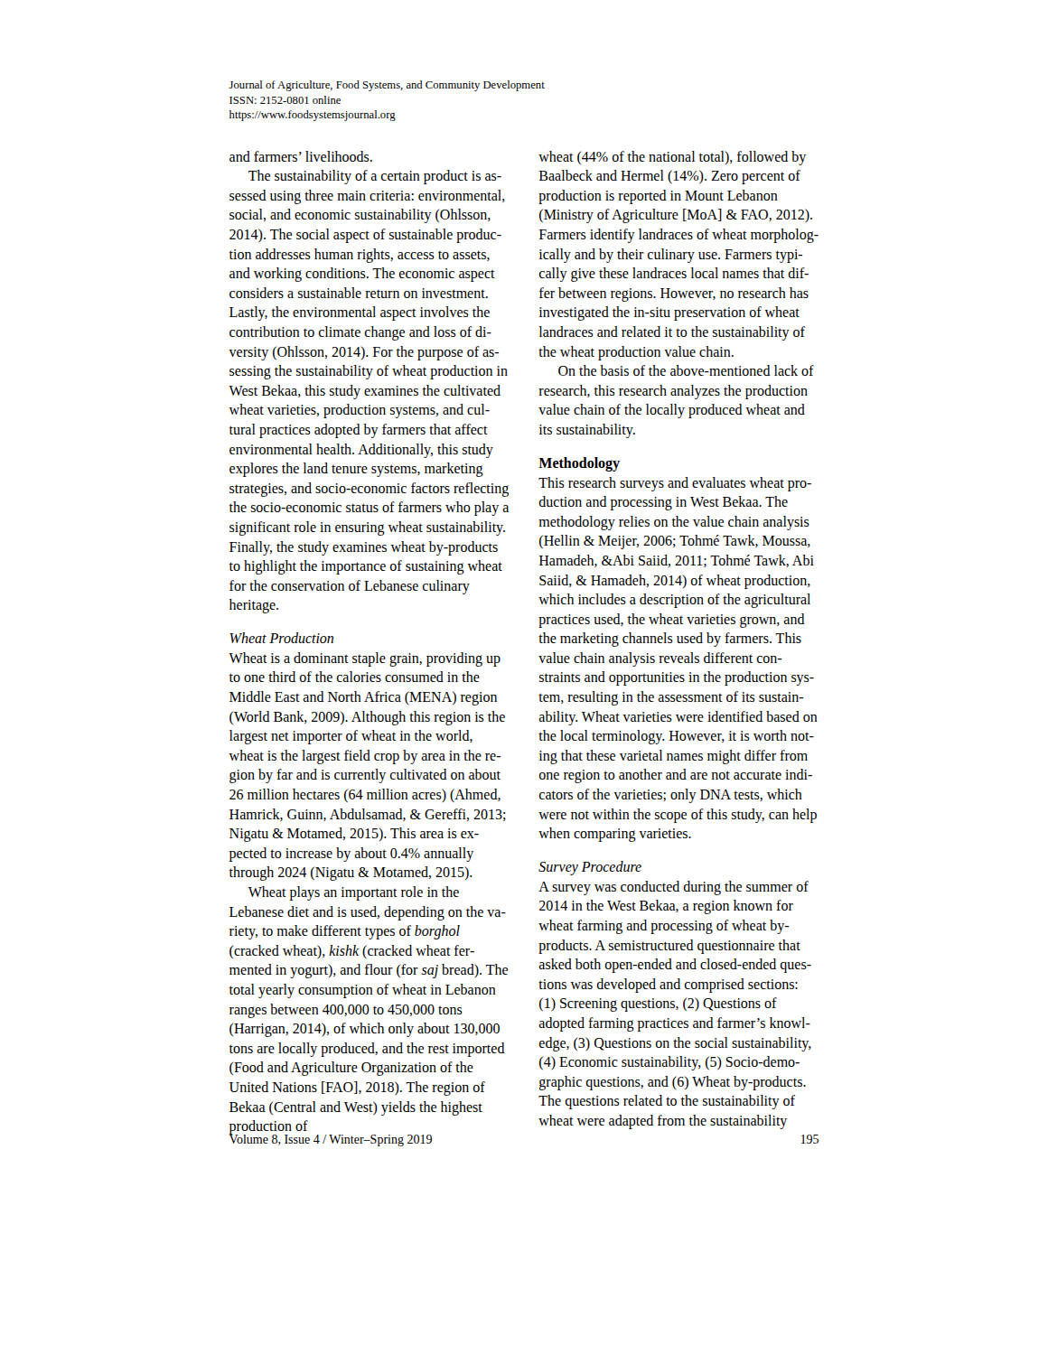Journal of Agriculture, Food Systems, and Community Development ISSN: 2152-0801 online https://www.foodsystemsjournal.org
and farmers’ livelihoods.
The sustainability of a certain product is assessed using three main criteria: environmental, social, and economic sustainability (Ohlsson, 2014). The social aspect of sustainable production addresses human rights, access to assets, and working conditions. The economic aspect considers a sustainable return on investment. Lastly, the environmental aspect involves the contribution to climate change and loss of diversity (Ohlsson, 2014). For the purpose of assessing the sustainability of wheat production in West Bekaa, this study examines the cultivated wheat varieties, production systems, and cultural practices adopted by farmers that affect environmental health. Additionally, this study explores the land tenure systems, marketing strategies, and socio-economic factors reflecting the socio-economic status of farmers who play a significant role in ensuring wheat sustainability. Finally, the study examines wheat by-products to highlight the importance of sustaining wheat for the conservation of Lebanese culinary heritage.
Wheat Production
Wheat is a dominant staple grain, providing up to one third of the calories consumed in the Middle East and North Africa (MENA) region (World Bank, 2009). Although this region is the largest net importer of wheat in the world, wheat is the largest field crop by area in the region by far and is currently cultivated on about 26 million hectares (64 million acres) (Ahmed, Hamrick, Guinn, Abdulsamad, & Gereffi, 2013; Nigatu & Motamed, 2015). This area is expected to increase by about 0.4% annually through 2024 (Nigatu & Motamed, 2015).
Wheat plays an important role in the Lebanese diet and is used, depending on the variety, to make different types of borghol (cracked wheat), kishk (cracked wheat fermented in yogurt), and flour (for saj bread). The total yearly consumption of wheat in Lebanon ranges between 400,000 to 450,000 tons (Harrigan, 2014), of which only about 130,000 tons are locally produced, and the rest imported (Food and Agriculture Organization of the United Nations [FAO], 2018). The region of Bekaa (Central and West) yields the highest production of
wheat (44% of the national total), followed by Baalbeck and Hermel (14%). Zero percent of production is reported in Mount Lebanon (Ministry of Agriculture [MoA] & FAO, 2012). Farmers identify landraces of wheat morphologically and by their culinary use. Farmers typically give these landraces local names that differ between regions. However, no research has investigated the in-situ preservation of wheat landraces and related it to the sustainability of the wheat production value chain.
On the basis of the above-mentioned lack of research, this research analyzes the production value chain of the locally produced wheat and its sustainability.
Methodology
This research surveys and evaluates wheat production and processing in West Bekaa. The methodology relies on the value chain analysis (Hellin & Meijer, 2006; Tohmé Tawk, Moussa, Hamadeh, &Abi Saiid, 2011; Tohmé Tawk, Abi Saiid, & Hamadeh, 2014) of wheat production, which includes a description of the agricultural practices used, the wheat varieties grown, and the marketing channels used by farmers. This value chain analysis reveals different constraints and opportunities in the production system, resulting in the assessment of its sustainability. Wheat varieties were identified based on the local terminology. However, it is worth noting that these varietal names might differ from one region to another and are not accurate indicators of the varieties; only DNA tests, which were not within the scope of this study, can help when comparing varieties.
Survey Procedure
A survey was conducted during the summer of 2014 in the West Bekaa, a region known for wheat farming and processing of wheat by-products. A semistructured questionnaire that asked both open-ended and closed-ended questions was developed and comprised sections: (1) Screening questions, (2) Questions of adopted farming practices and farmer’s knowledge, (3) Questions on the social sustainability, (4) Economic sustainability, (5) Socio-demographic questions, and (6) Wheat by-products. The questions related to the sustainability of wheat were adapted from the sustainability
Volume 8, Issue 4 / Winter–Spring 2019 195